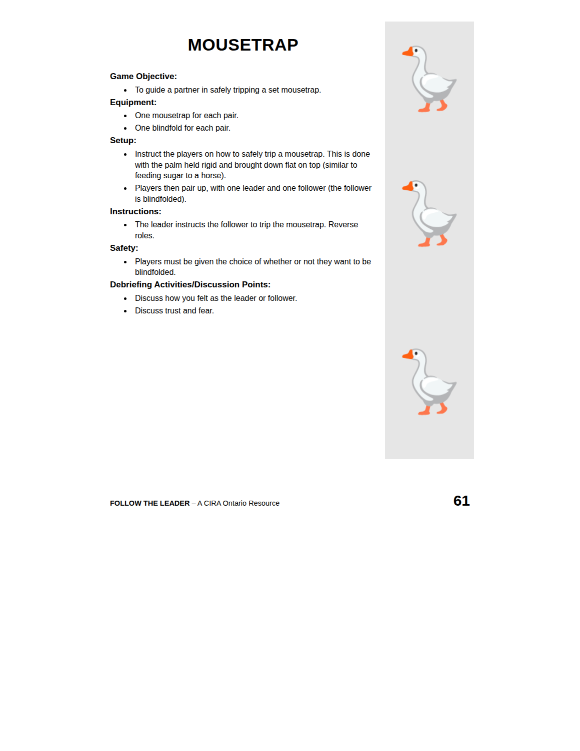🪿
🪿
🪿
MOUSETRAP
Game Objective:
To guide a partner in safely tripping a set mousetrap.
Equipment:
One mousetrap for each pair.
One blindfold for each pair.
Setup:
Instruct the players on how to safely trip a mousetrap. This is done with the palm held rigid and brought down flat on top (similar to feeding sugar to a horse).
Players then pair up, with one leader and one follower (the follower is blindfolded).
Instructions:
The leader instructs the follower to trip the mousetrap. Reverse roles.
Safety:
Players must be given the choice of whether or not they want to be blindfolded.
Debriefing Activities/Discussion Points:
Discuss how you felt as the leader or follower.
Discuss trust and fear.
FOLLOW THE LEADER – A CIRA Ontario Resource
61